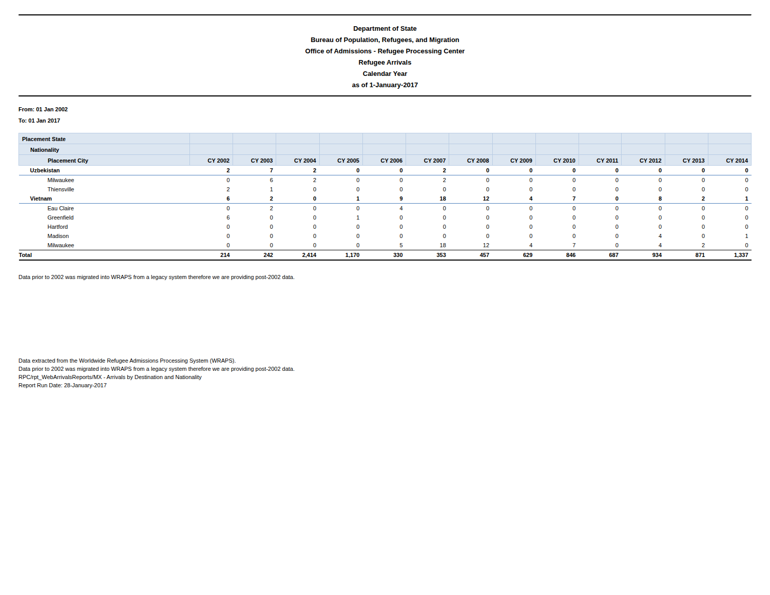Department of State
Bureau of Population, Refugees, and Migration
Office of Admissions - Refugee Processing Center
Refugee Arrivals
Calendar Year
as of 1-January-2017
From: 01 Jan 2002
To: 01 Jan 2017
| Placement State | | | | | | | | | | | | | |
| --- | --- | --- | --- | --- | --- | --- | --- | --- | --- | --- | --- | --- | --- |
| Nationality | | | | | | | | | | | | | |
| Placement City | CY 2002 | CY 2003 | CY 2004 | CY 2005 | CY 2006 | CY 2007 | CY 2008 | CY 2009 | CY 2010 | CY 2011 | CY 2012 | CY 2013 | CY 2014 |
| Uzbekistan | 2 | 7 | 2 | 0 | 0 | 2 | 0 | 0 | 0 | 0 | 0 | 0 | 0 |
| Milwaukee | 0 | 6 | 2 | 0 | 0 | 2 | 0 | 0 | 0 | 0 | 0 | 0 | 0 |
| Thiensville | 2 | 1 | 0 | 0 | 0 | 0 | 0 | 0 | 0 | 0 | 0 | 0 | 0 |
| Vietnam | 6 | 2 | 0 | 1 | 9 | 18 | 12 | 4 | 7 | 0 | 8 | 2 | 1 |
| Eau Claire | 0 | 2 | 0 | 0 | 4 | 0 | 0 | 0 | 0 | 0 | 0 | 0 | 0 |
| Greenfield | 6 | 0 | 0 | 1 | 0 | 0 | 0 | 0 | 0 | 0 | 0 | 0 | 0 |
| Hartford | 0 | 0 | 0 | 0 | 0 | 0 | 0 | 0 | 0 | 0 | 0 | 0 | 0 |
| Madison | 0 | 0 | 0 | 0 | 0 | 0 | 0 | 0 | 0 | 0 | 4 | 0 | 1 |
| Milwaukee | 0 | 0 | 0 | 0 | 5 | 18 | 12 | 4 | 7 | 0 | 4 | 2 | 0 |
| Total | 214 | 242 | 2,414 | 1,170 | 330 | 353 | 457 | 629 | 846 | 687 | 934 | 871 | 1,337 |
Data prior to 2002 was migrated into WRAPS from a legacy system therefore we are providing post-2002 data.
Data extracted from the Worldwide Refugee Admissions Processing System (WRAPS).
Data prior to 2002 was migrated into WRAPS from a legacy system therefore we are providing post-2002 data.
RPC/rpt_WebArrivalsReports/MX - Arrivals by Destination and Nationality
Report Run Date: 28-January-2017